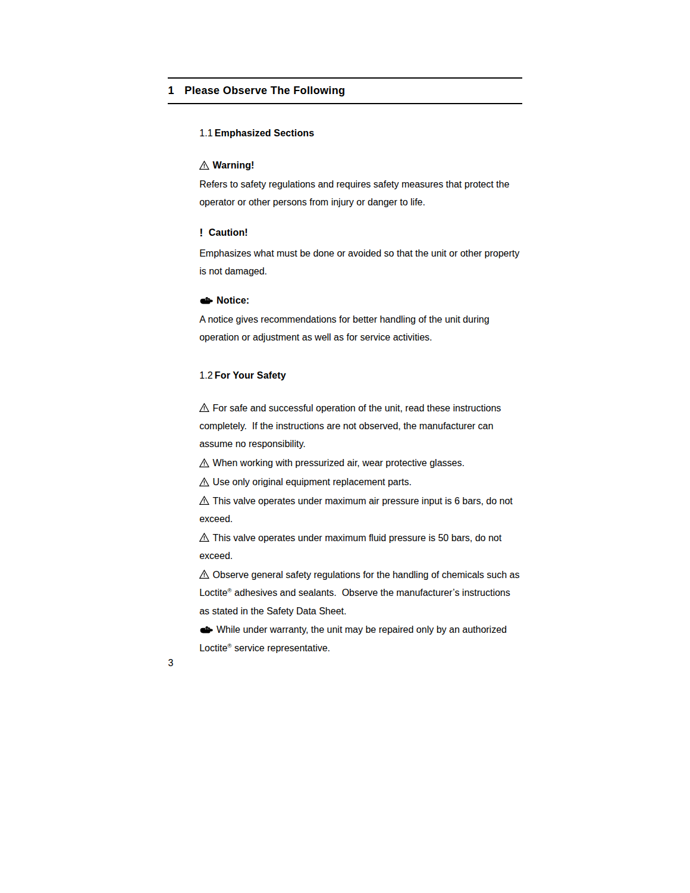1 Please Observe The Following
1.1 Emphasized Sections
Warning!
Refers to safety regulations and requires safety measures that protect the operator or other persons from injury or danger to life.
!Caution!
Emphasizes what must be done or avoided so that the unit or other property is not damaged.
Notice:
A notice gives recommendations for better handling of the unit during operation or adjustment as well as for service activities.
1.2 For Your Safety
For safe and successful operation of the unit, read these instructions completely. If the instructions are not observed, the manufacturer can assume no responsibility.
When working with pressurized air, wear protective glasses.
Use only original equipment replacement parts.
This valve operates under maximum air pressure input is 6 bars, do not exceed.
This valve operates under maximum fluid pressure is 50 bars, do not exceed.
Observe general safety regulations for the handling of chemicals such as Loctite® adhesives and sealants. Observe the manufacturer’s instructions as stated in the Safety Data Sheet.
While under warranty, the unit may be repaired only by an authorized Loctite® service representative.
3